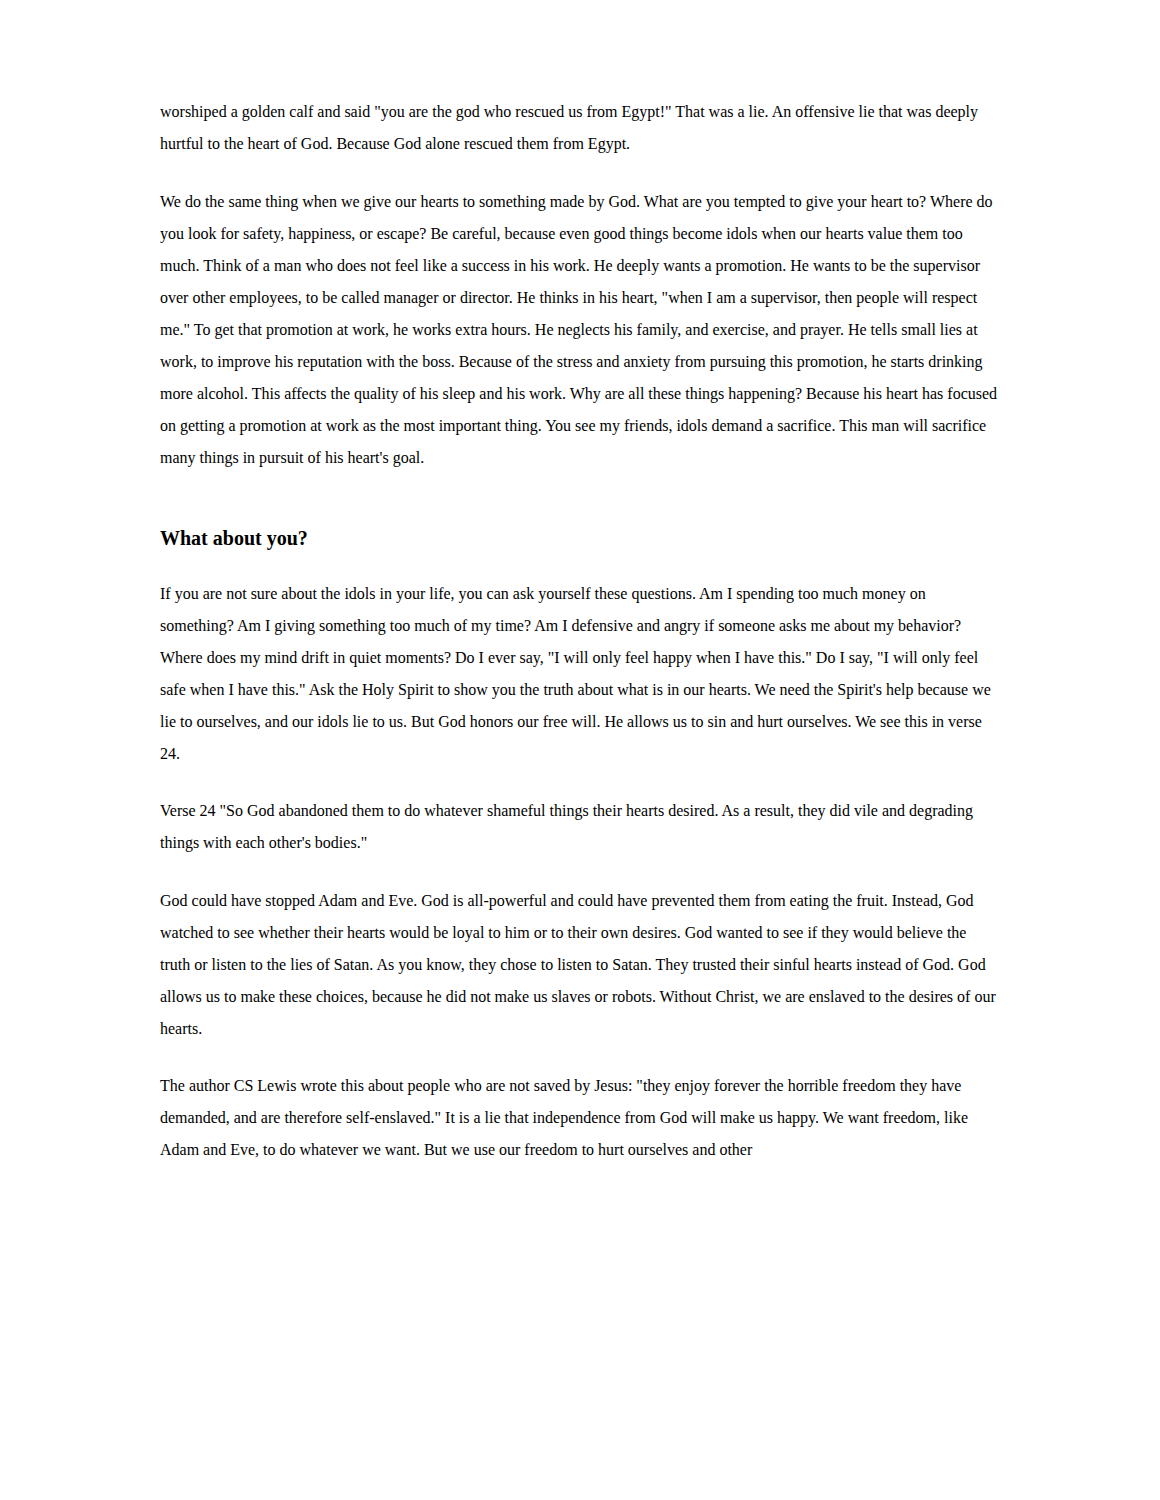worshiped a golden calf and said "you are the god who rescued us from Egypt!" That was a lie. An offensive lie that was deeply hurtful to the heart of God. Because God alone rescued them from Egypt.
We do the same thing when we give our hearts to something made by God. What are you tempted to give your heart to? Where do you look for safety, happiness, or escape? Be careful, because even good things become idols when our hearts value them too much. Think of a man who does not feel like a success in his work. He deeply wants a promotion. He wants to be the supervisor over other employees, to be called manager or director. He thinks in his heart, "when I am a supervisor, then people will respect me." To get that promotion at work, he works extra hours. He neglects his family, and exercise, and prayer. He tells small lies at work, to improve his reputation with the boss. Because of the stress and anxiety from pursuing this promotion, he starts drinking more alcohol. This affects the quality of his sleep and his work. Why are all these things happening? Because his heart has focused on getting a promotion at work as the most important thing. You see my friends, idols demand a sacrifice. This man will sacrifice many things in pursuit of his heart's goal.
What about you?
If you are not sure about the idols in your life, you can ask yourself these questions. Am I spending too much money on something? Am I giving something too much of my time? Am I defensive and angry if someone asks me about my behavior? Where does my mind drift in quiet moments? Do I ever say, "I will only feel happy when I have this." Do I say, "I will only feel safe when I have this." Ask the Holy Spirit to show you the truth about what is in our hearts. We need the Spirit's help because we lie to ourselves, and our idols lie to us. But God honors our free will. He allows us to sin and hurt ourselves. We see this in verse 24.
Verse 24 "So God abandoned them to do whatever shameful things their hearts desired. As a result, they did vile and degrading things with each other's bodies."
God could have stopped Adam and Eve. God is all-powerful and could have prevented them from eating the fruit. Instead, God watched to see whether their hearts would be loyal to him or to their own desires. God wanted to see if they would believe the truth or listen to the lies of Satan. As you know, they chose to listen to Satan. They trusted their sinful hearts instead of God. God allows us to make these choices, because he did not make us slaves or robots. Without Christ, we are enslaved to the desires of our hearts.
The author CS Lewis wrote this about people who are not saved by Jesus: "they enjoy forever the horrible freedom they have demanded, and are therefore self-enslaved." It is a lie that independence from God will make us happy. We want freedom, like Adam and Eve, to do whatever we want. But we use our freedom to hurt ourselves and other